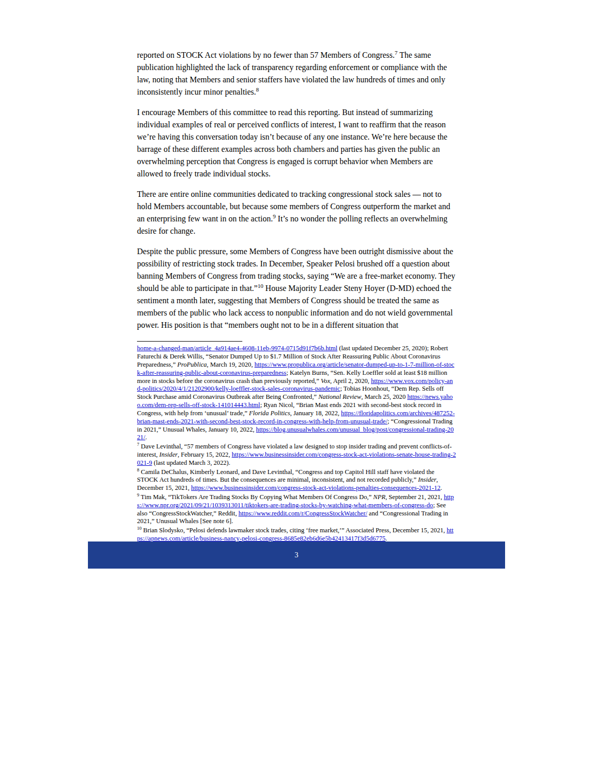reported on STOCK Act violations by no fewer than 57 Members of Congress.7 The same publication highlighted the lack of transparency regarding enforcement or compliance with the law, noting that Members and senior staffers have violated the law hundreds of times and only inconsistently incur minor penalties.8
I encourage Members of this committee to read this reporting. But instead of summarizing individual examples of real or perceived conflicts of interest, I want to reaffirm that the reason we’re having this conversation today isn’t because of any one instance. We’re here because the barrage of these different examples across both chambers and parties has given the public an overwhelming perception that Congress is engaged is corrupt behavior when Members are allowed to freely trade individual stocks.
There are entire online communities dedicated to tracking congressional stock sales — not to hold Members accountable, but because some members of Congress outperform the market and an enterprising few want in on the action.9 It’s no wonder the polling reflects an overwhelming desire for change.
Despite the public pressure, some Members of Congress have been outright dismissive about the possibility of restricting stock trades. In December, Speaker Pelosi brushed off a question about banning Members of Congress from trading stocks, saying “We are a free-market economy. They should be able to participate in that.”10 House Majority Leader Steny Hoyer (D-MD) echoed the sentiment a month later, suggesting that Members of Congress should be treated the same as members of the public who lack access to nonpublic information and do not wield governmental power. His position is that “members ought not to be in a different situation that
home-a-changed-man/article_4a914ae4-4608-11eb-9974-0715d91f7b6b.html (last updated December 25, 2020); Robert Faturechi & Derek Willis, “Senator Dumped Up to $1.7 Million of Stock After Reassuring Public About Coronavirus Preparedness,” ProPublica, March 19, 2020, https://www.propublica.org/article/senator-dumped-up-to-1-7-million-of-stock-after-reassuring-public-about-coronavirus-preparedness; Katelyn Burns, “Sen. Kelly Loeffler sold at least $18 million more in stocks before the coronavirus crash than previously reported,” Vox, April 2, 2020, https://www.vox.com/policy-and-politics/2020/4/1/21202900/kelly-loeffler-stock-sales-coronavirus-pandemic; Tobias Hoonhout, “Dem Rep. Sells off Stock Purchase amid Coronavirus Outbreak after Being Confronted,” National Review, March 25, 2020 https://news.yahoo.com/dem-rep-sells-off-stock-141014443.html; Ryan Nicol, “Brian Mast ends 2021 with second-best stock record in Congress, with help from ‘unusual’ trade,” Florida Politics, January 18, 2022, https://floridapolitics.com/archives/487252-brian-mast-ends-2021-with-second-best-stock-record-in-congress-with-help-from-unusual-trade/; “Congressional Trading in 2021,” Unusual Whales, January 10, 2022, https://blog.unusualwhales.com/unusual_blog/post/congressional-trading-2021/.
7 Dave Levinthal, “57 members of Congress have violated a law designed to stop insider trading and prevent conflicts-of-interest, Insider, February 15, 2022, https://www.businessinsider.com/congress-stock-act-violations-senate-house-trading-2021-9 (last updated March 3, 2022).
8 Camila DeChalus, Kimberly Leonard, and Dave Levinthal, “Congress and top Capitol Hill staff have violated the STOCK Act hundreds of times. But the consequences are minimal, inconsistent, and not recorded publicly,” Insider, December 15, 2021, https://www.businessinsider.com/congress-stock-act-violations-penalties-consequences-2021-12.
9 Tim Mak, “TikTokers Are Trading Stocks By Copying What Members Of Congress Do,” NPR, September 21, 2021, https://www.npr.org/2021/09/21/1039313011/tiktokers-are-trading-stocks-by-watching-what-members-of-congress-do; See also “CongressStockWatcher,” Reddit, https://www.reddit.com/r/CongressStockWatcher/ and “Congressional Trading in 2021,” Unusual Whales [See note 6].
10 Brian Slodysko, “Pelosi defends lawmaker stock trades, citing ‘free market,’” Associated Press, December 15, 2021, https://apnews.com/article/business-nancy-pelosi-congress-8685e82eb6d6e5b42413417f3d5d6775.
3